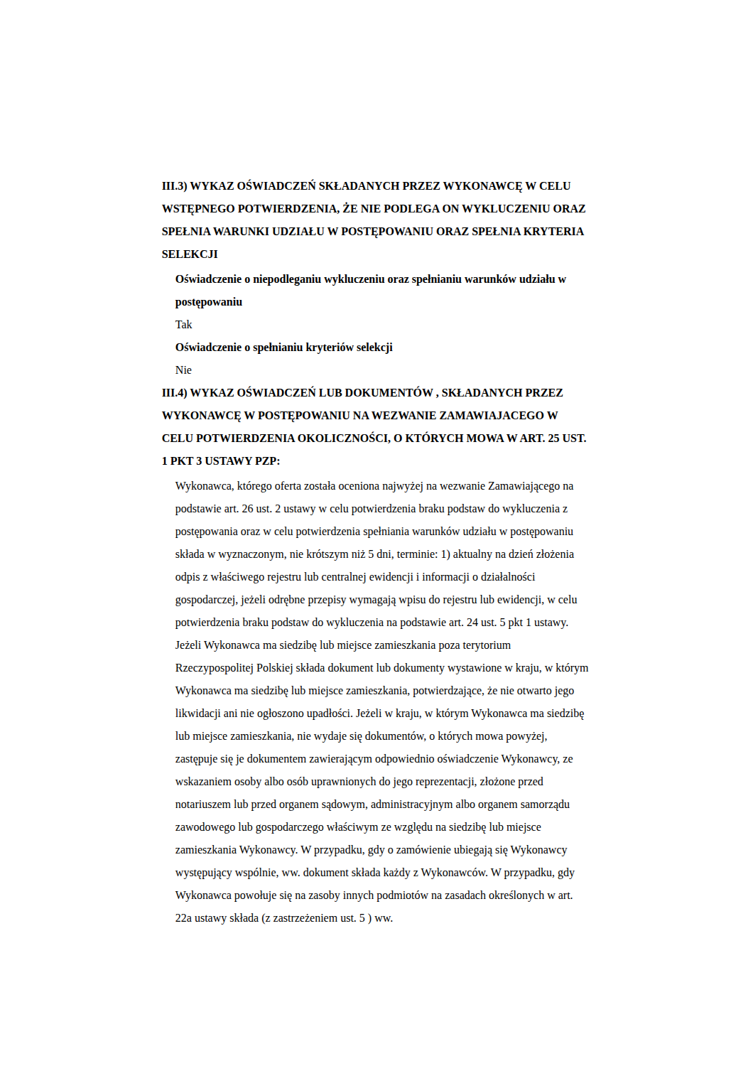III.3) Wykaz oświadczeń składanych przez wykonawcę w celu wstępnego potwierdzenia, że nie podlega on wykluczeniu oraz spełnia warunki udziału w postępowaniu oraz spełnia kryteria selekcji
Oświadczenie o niepodleganiu wykluczeniu oraz spełnianiu warunków udziału w postępowaniu
Tak
Oświadczenie o spełnianiu kryteriów selekcji
Nie
III.4) Wykaz oświadczeń lub dokumentów , składanych przez wykonawcę w postępowaniu na wezwanie zamawiajacego w celu potwierdzenia okoliczności, o których mowa w art. 25 ust. 1 pkt 3 ustawy pzp:
Wykonawca, którego oferta została oceniona najwyżej na wezwanie Zamawiającego na podstawie art. 26 ust. 2 ustawy w celu potwierdzenia braku podstaw do wykluczenia z postępowania oraz w celu potwierdzenia spełniania warunków udziału w postępowaniu składa w wyznaczonym, nie krótszym niż 5 dni, terminie: 1) aktualny na dzień złożenia odpis z właściwego rejestru lub centralnej ewidencji i informacji o działalności gospodarczej, jeżeli odrębne przepisy wymagają wpisu do rejestru lub ewidencji, w celu potwierdzenia braku podstaw do wykluczenia na podstawie art. 24 ust. 5 pkt 1 ustawy. Jeżeli Wykonawca ma siedzibę lub miejsce zamieszkania poza terytorium Rzeczypospolitej Polskiej składa dokument lub dokumenty wystawione w kraju, w którym Wykonawca ma siedzibę lub miejsce zamieszkania, potwierdzające, że nie otwarto jego likwidacji ani nie ogłoszono upadłości. Jeżeli w kraju, w którym Wykonawca ma siedzibę lub miejsce zamieszkania, nie wydaje się dokumentów, o których mowa powyżej, zastępuje się je dokumentem zawierającym odpowiednio oświadczenie Wykonawcy, ze wskazaniem osoby albo osób uprawnionych do jego reprezentacji, złożone przed notariuszem lub przed organem sądowym, administracyjnym albo organem samorządu zawodowego lub gospodarczego właściwym ze względu na siedzibę lub miejsce zamieszkania Wykonawcy. W przypadku, gdy o zamówienie ubiegają się Wykonawcy występujący wspólnie, ww. dokument składa każdy z Wykonawców. W przypadku, gdy Wykonawca powołuje się na zasoby innych podmiotów na zasadach określonych w art. 22a ustawy składa (z zastrzeżeniem ust. 5 ) ww.